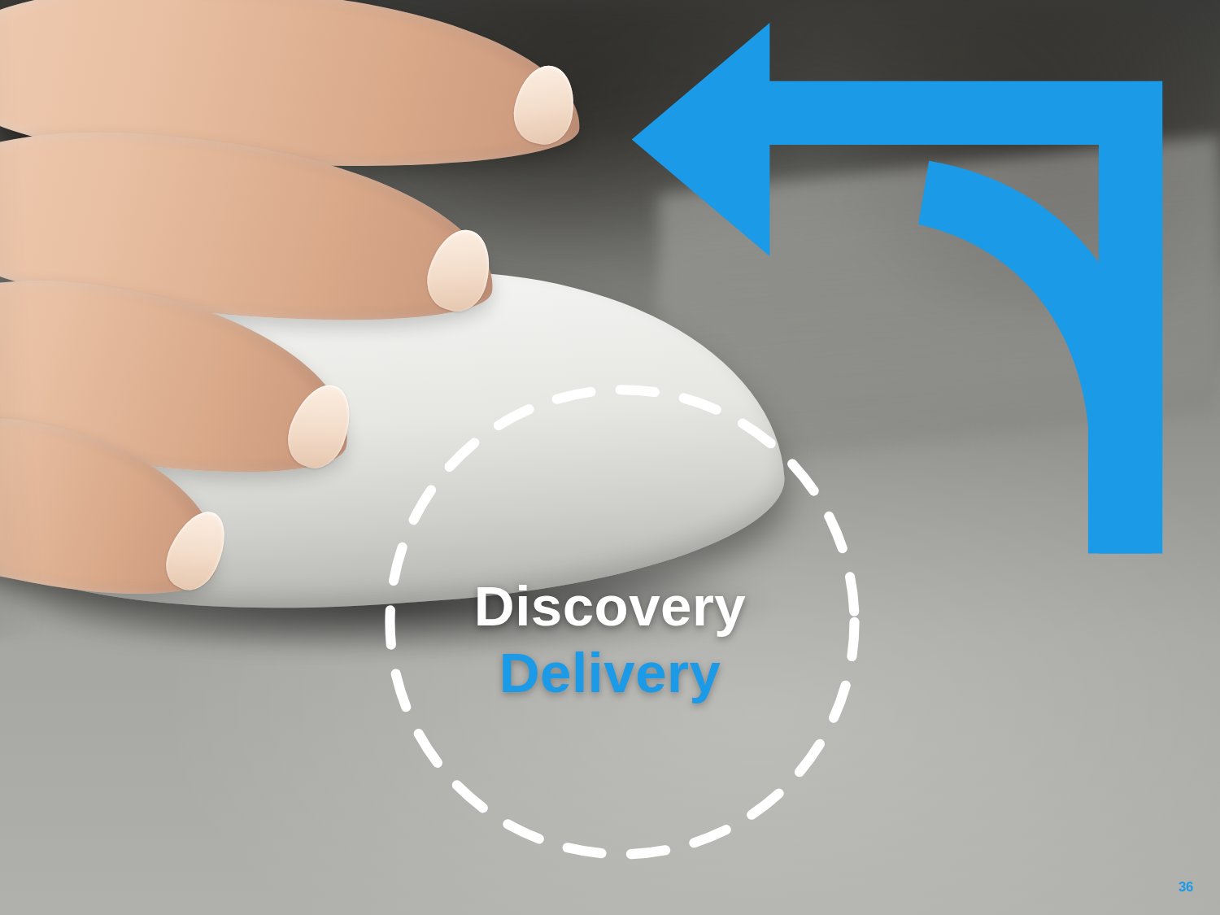Discovery Delivery
36